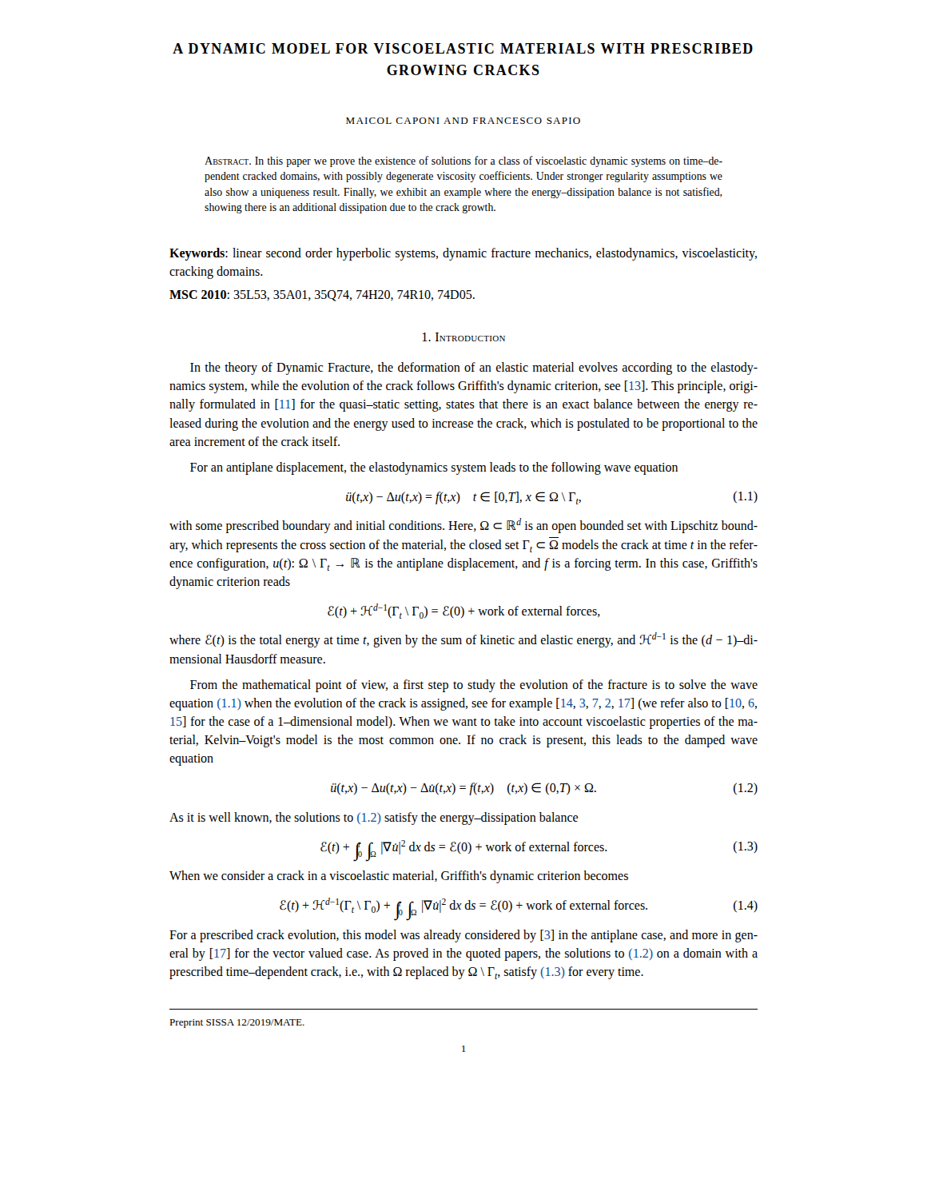A dynamic model for viscoelastic materials with prescribed
growing cracks
Maicol Caponi and Francesco Sapio
Abstract. In this paper we prove the existence of solutions for a class of viscoelastic dynamic systems on time–dependent cracked domains, with possibly degenerate viscosity coefficients. Under stronger regularity assumptions we also show a uniqueness result. Finally, we exhibit an example where the energy–dissipation balance is not satisfied, showing there is an additional dissipation due to the crack growth.
Keywords: linear second order hyperbolic systems, dynamic fracture mechanics, elastodynamics, viscoelasticity, cracking domains.
MSC 2010: 35L53, 35A01, 35Q74, 74H20, 74R10, 74D05.
1. Introduction
In the theory of Dynamic Fracture, the deformation of an elastic material evolves according to the elastodynamics system, while the evolution of the crack follows Griffith's dynamic criterion, see [13]. This principle, originally formulated in [11] for the quasi–static setting, states that there is an exact balance between the energy released during the evolution and the energy used to increase the crack, which is postulated to be proportional to the area increment of the crack itself.
For an antiplane displacement, the elastodynamics system leads to the following wave equation
ü(t,x) − Δu(t,x) = f(t,x) t ∈ [0,T], x ∈ Ω \ Γt, (1.1)
with some prescribed boundary and initial conditions. Here, Ω ⊂ ℝd is an open bounded set with Lipschitz boundary, which represents the cross section of the material, the closed set Γt ⊂ Ω models the crack at time t in the reference configuration, u(t): Ω \ Γt → ℝ is the antiplane displacement, and f is a forcing term. In this case, Griffith's dynamic criterion reads
ℰ(t) + ℋd−1(Γt \ Γ0) = ℰ(0) + work of external forces,
where ℰ(t) is the total energy at time t, given by the sum of kinetic and elastic energy, and ℋd−1 is the (d − 1)–dimensional Hausdorff measure.
From the mathematical point of view, a first step to study the evolution of the fracture is to solve the wave equation (1.1) when the evolution of the crack is assigned, see for example [14, 3, 7, 2, 17] (we refer also to [10, 6, 15] for the case of a 1–dimensional model). When we want to take into account viscoelastic properties of the material, Kelvin–Voigt's model is the most common one. If no crack is present, this leads to the damped wave equation
ü(t,x) − Δu(t,x) − Δu̇(t,x) = f(t,x) (t,x) ∈ (0,T) × Ω. (1.2)
As it is well known, the solutions to (1.2) satisfy the energy–dissipation balance
ℰ(t) + ∫t 0∫Ω |∇u̇|2 dx ds = ℰ(0) + work of external forces. (1.3)
When we consider a crack in a viscoelastic material, Griffith's dynamic criterion becomes
ℰ(t) + ℋd−1(Γt \ Γ0) + ∫t 0∫Ω |∇u̇|2 dx ds = ℰ(0) + work of external forces. (1.4)
For a prescribed crack evolution, this model was already considered by [3] in the antiplane case, and more in general by [17] for the vector valued case. As proved in the quoted papers, the solutions to (1.2) on a domain with a prescribed time–dependent crack, i.e., with Ω replaced by Ω \ Γt, satisfy (1.3) for every time.
Preprint SISSA 12/2019/MATE.
1